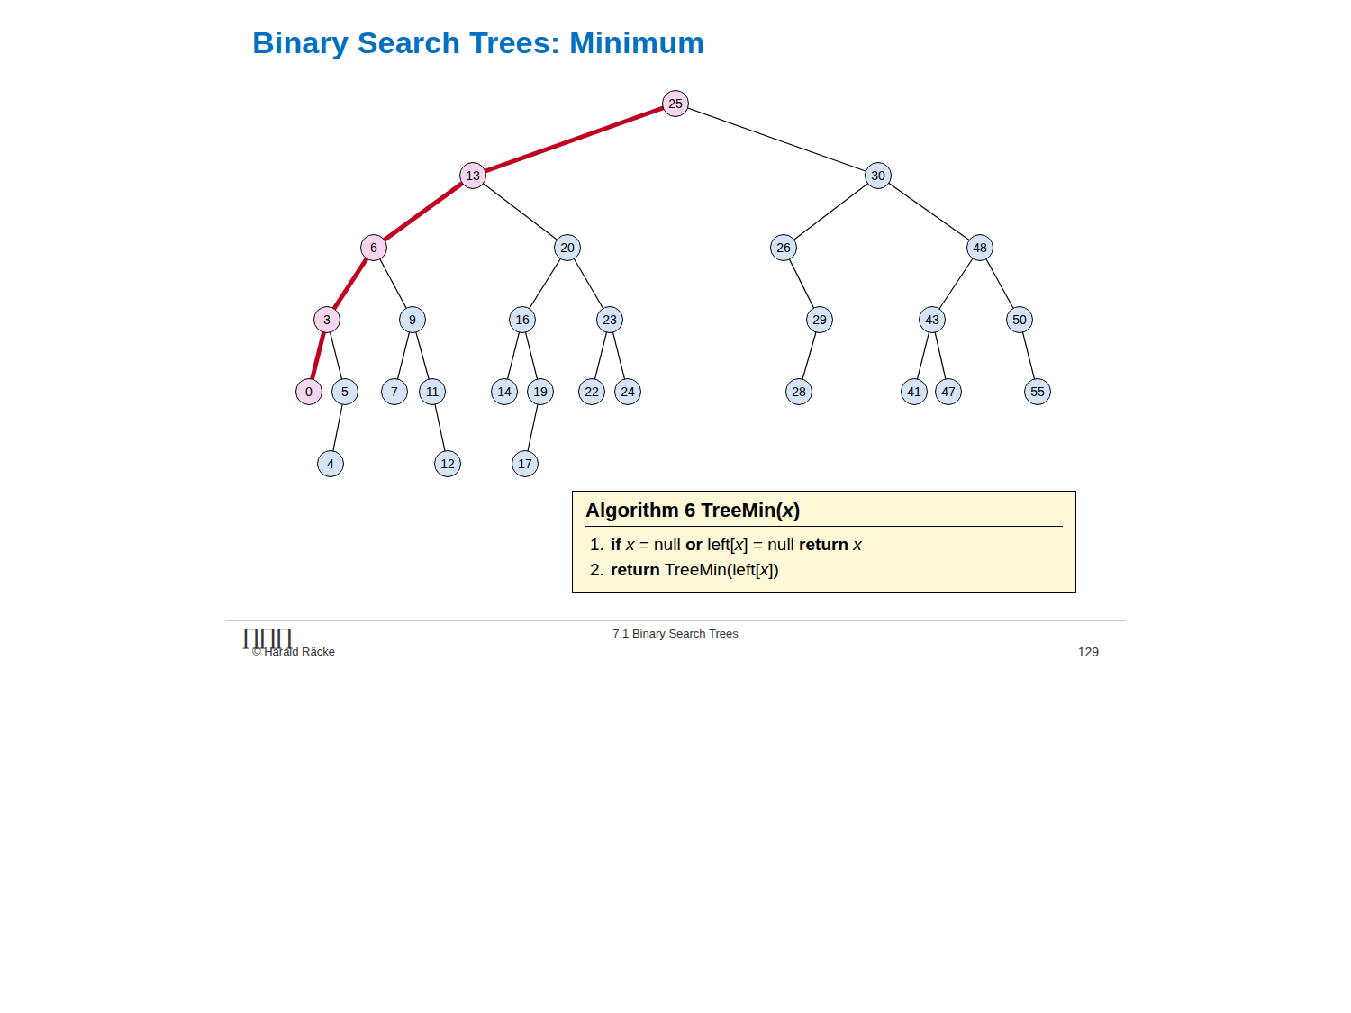Binary Search Trees: Minimum
25
13
30
6
20
26
48
3
9
16
23
29
43
50
0
5
7
11
14
19
22
24
28
41
47
55
4
12
17
Algorithm 6 TreeMin(x)
if x = null or left[x] = null return x
return TreeMin(left[x])
∏∏∏
7.1 Binary Search Trees
© Harald Räcke
129